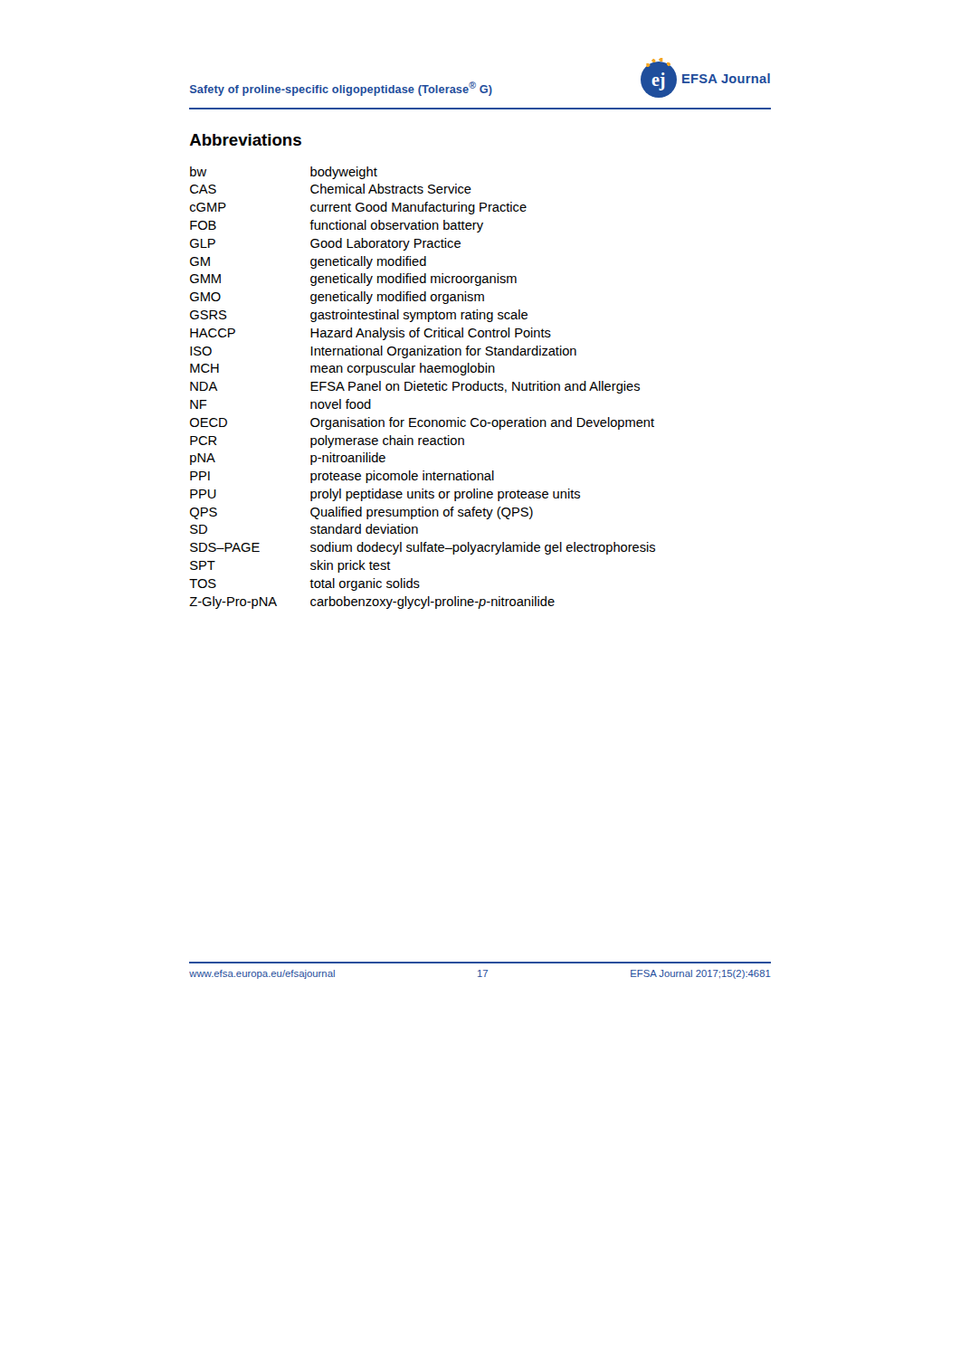Safety of proline-specific oligopeptidase (Tolerase® G)
ej
EFSA Journal
Abbreviations
bw
bodyweight
CAS
Chemical Abstracts Service
cGMP
current Good Manufacturing Practice
FOB
functional observation battery
GLP
Good Laboratory Practice
GM
genetically modified
GMM
genetically modified microorganism
GMO
genetically modified organism
GSRS
gastrointestinal symptom rating scale
HACCP
Hazard Analysis of Critical Control Points
ISO
International Organization for Standardization
MCH
mean corpuscular haemoglobin
NDA
EFSA Panel on Dietetic Products, Nutrition and Allergies
NF
novel food
OECD
Organisation for Economic Co-operation and Development
PCR
polymerase chain reaction
pNA
p-nitroanilide
PPI
protease picomole international
PPU
prolyl peptidase units or proline protease units
QPS
Qualified presumption of safety (QPS)
SD
standard deviation
SDS–PAGE
sodium dodecyl sulfate–polyacrylamide gel electrophoresis
SPT
skin prick test
TOS
total organic solids
Z-Gly-Pro-pNA
carbobenzoxy-glycyl-proline-p-nitroanilide
www.efsa.europa.eu/efsajournal
17
EFSA Journal 2017;15(2):4681